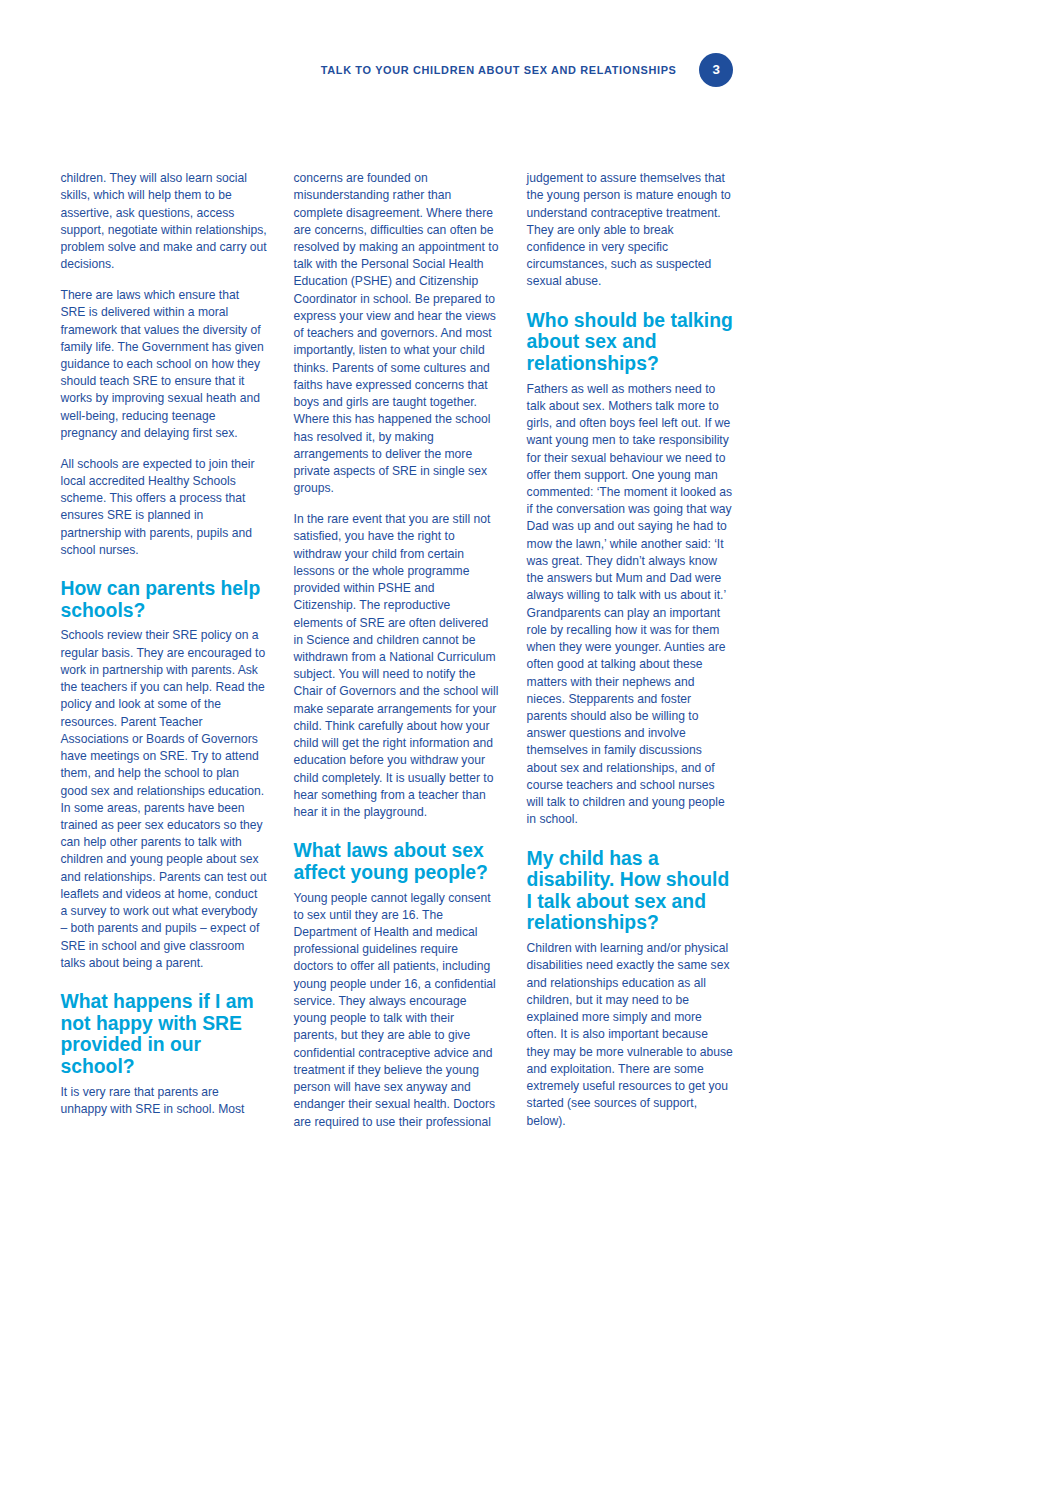Talk to your children about sex and relationships
3
children. They will also learn social skills, which will help them to be assertive, ask questions, access support, negotiate within relationships, problem solve and make and carry out decisions.
There are laws which ensure that SRE is delivered within a moral framework that values the diversity of family life. The Government has given guidance to each school on how they should teach SRE to ensure that it works by improving sexual heath and well-being, reducing teenage pregnancy and delaying first sex.
All schools are expected to join their local accredited Healthy Schools scheme. This offers a process that ensures SRE is planned in partnership with parents, pupils and school nurses.
How can parents help schools?
Schools review their SRE policy on a regular basis. They are encouraged to work in partnership with parents. Ask the teachers if you can help. Read the policy and look at some of the resources. Parent Teacher Associations or Boards of Governors have meetings on SRE. Try to attend them, and help the school to plan good sex and relationships education. In some areas, parents have been trained as peer sex educators so they can help other parents to talk with children and young people about sex and relationships. Parents can test out leaflets and videos at home, conduct a survey to work out what everybody – both parents and pupils – expect of SRE in school and give classroom talks about being a parent.
What happens if I am not happy with SRE provided in our school?
It is very rare that parents are unhappy with SRE in school. Most concerns are founded on misunderstanding rather than complete disagreement. Where there are concerns, difficulties can often be resolved by making an appointment to talk with the Personal Social Health Education (PSHE) and Citizenship Coordinator in school. Be prepared to express your view and hear the views of teachers and governors. And most importantly, listen to what your child thinks. Parents of some cultures and faiths have expressed concerns that boys and girls are taught together. Where this has happened the school has resolved it, by making arrangements to deliver the more private aspects of SRE in single sex groups.
In the rare event that you are still not satisfied, you have the right to withdraw your child from certain lessons or the whole programme provided within PSHE and Citizenship. The reproductive elements of SRE are often delivered in Science and children cannot be withdrawn from a National Curriculum subject. You will need to notify the Chair of Governors and the school will make separate arrangements for your child. Think carefully about how your child will get the right information and education before you withdraw your child completely. It is usually better to hear something from a teacher than hear it in the playground.
What laws about sex affect young people?
Young people cannot legally consent to sex until they are 16. The Department of Health and medical professional guidelines require doctors to offer all patients, including young people under 16, a confidential service. They always encourage young people to talk with their parents, but they are able to give confidential contraceptive advice and treatment if they believe the young person will have sex anyway and endanger their sexual health. Doctors are required to use their professional judgement to assure themselves that the young person is mature enough to understand contraceptive treatment. They are only able to break confidence in very specific circumstances, such as suspected sexual abuse.
Who should be talking about sex and relationships?
Fathers as well as mothers need to talk about sex. Mothers talk more to girls, and often boys feel left out. If we want young men to take responsibility for their sexual behaviour we need to offer them support. One young man commented: ‘The moment it looked as if the conversation was going that way Dad was up and out saying he had to mow the lawn,’ while another said: ‘It was great. They didn’t always know the answers but Mum and Dad were always willing to talk with us about it.’ Grandparents can play an important role by recalling how it was for them when they were younger. Aunties are often good at talking about these matters with their nephews and nieces. Stepparents and foster parents should also be willing to answer questions and involve themselves in family discussions about sex and relationships, and of course teachers and school nurses will talk to children and young people in school.
My child has a disability. How should I talk about sex and relationships?
Children with learning and/or physical disabilities need exactly the same sex and relationships education as all children, but it may need to be explained more simply and more often. It is also important because they may be more vulnerable to abuse and exploitation. There are some extremely useful resources to get you started (see sources of support, below).